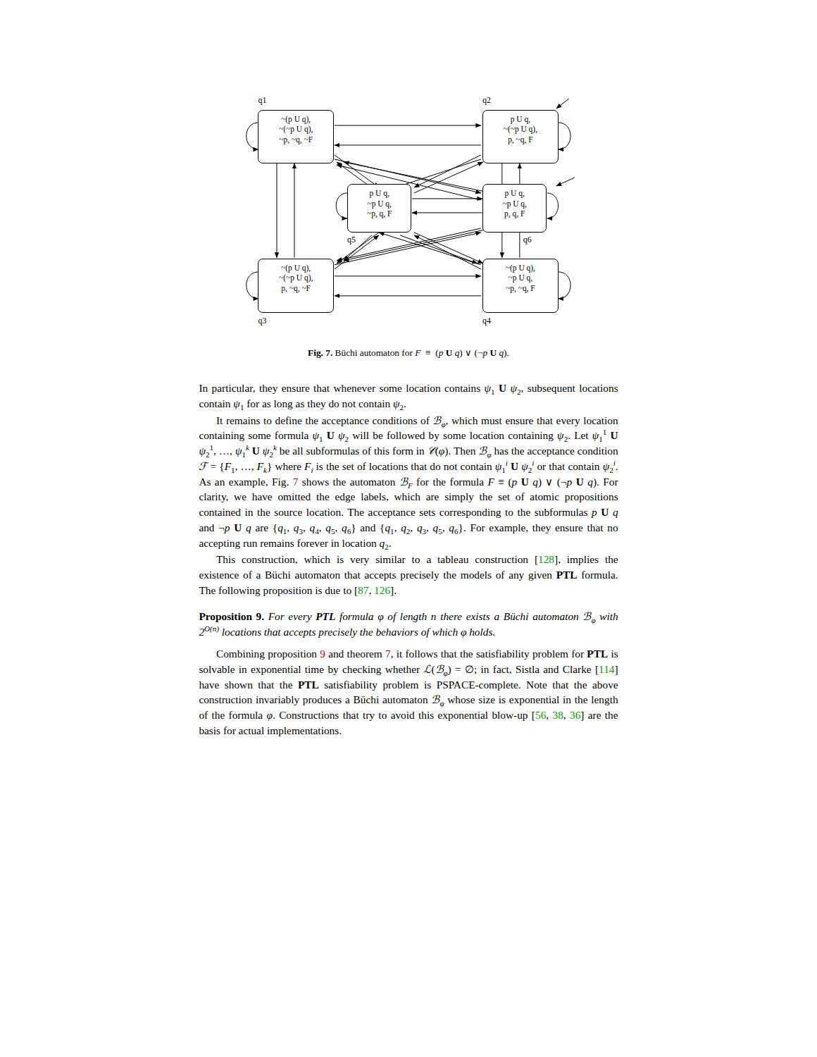q1
q2
q5
q6
q3
q4
~(p U q), ~(~p U q), ~p, ~q, ~F
p U q, ~(~p U q), p, ~q, F
p U q, ~p U q, ~p, q, F
p U q, ~p U q, p, q, F
~(p U q), ~(~p U q), p, ~q, ~F
~(p U q), ~p U q, ~p, ~q, F
Fig. 7. Büchi automaton for F ≡ (p U q) ∨ (¬p U q).
In particular, they ensure that whenever some location contains ψ1 U ψ2, subsequent locations contain ψ1 for as long as they do not contain ψ2.
It remains to define the acceptance conditions of ℬφ, which must ensure that every location containing some formula ψ1 U ψ2 will be followed by some location containing ψ2. Let ψ11 U ψ21, …, ψ1k U ψ2k be all subformulas of this form in 𝒞(φ). Then ℬφ has the acceptance condition ℱ = {F1, …, Fk} where Fi is the set of locations that do not contain ψ1i U ψ2i or that contain ψ2i. As an example, Fig. 7 shows the automaton ℬF for the formula F ≡ (p U q) ∨ (¬p U q). For clarity, we have omitted the edge labels, which are simply the set of atomic propositions contained in the source location. The acceptance sets corresponding to the subformulas p U q and ¬p U q are {q1, q3, q4, q5, q6} and {q1, q2, q3, q5, q6}. For example, they ensure that no accepting run remains forever in location q2.
This construction, which is very similar to a tableau construction [128], implies the existence of a Büchi automaton that accepts precisely the models of any given PTL formula. The following proposition is due to [87, 126].
Proposition 9. For every PTL formula φ of length n there exists a Büchi automaton ℬφ with 2O(n) locations that accepts precisely the behaviors of which φ holds.
Combining proposition 9 and theorem 7, it follows that the satisfiability problem for PTL is solvable in exponential time by checking whether ℒ(ℬφ) = ∅; in fact, Sistla and Clarke [114] have shown that the PTL satisfiability problem is PSPACE-complete. Note that the above construction invariably produces a Büchi automaton ℬφ whose size is exponential in the length of the formula φ. Constructions that try to avoid this exponential blow-up [56, 38, 36] are the basis for actual implementations.